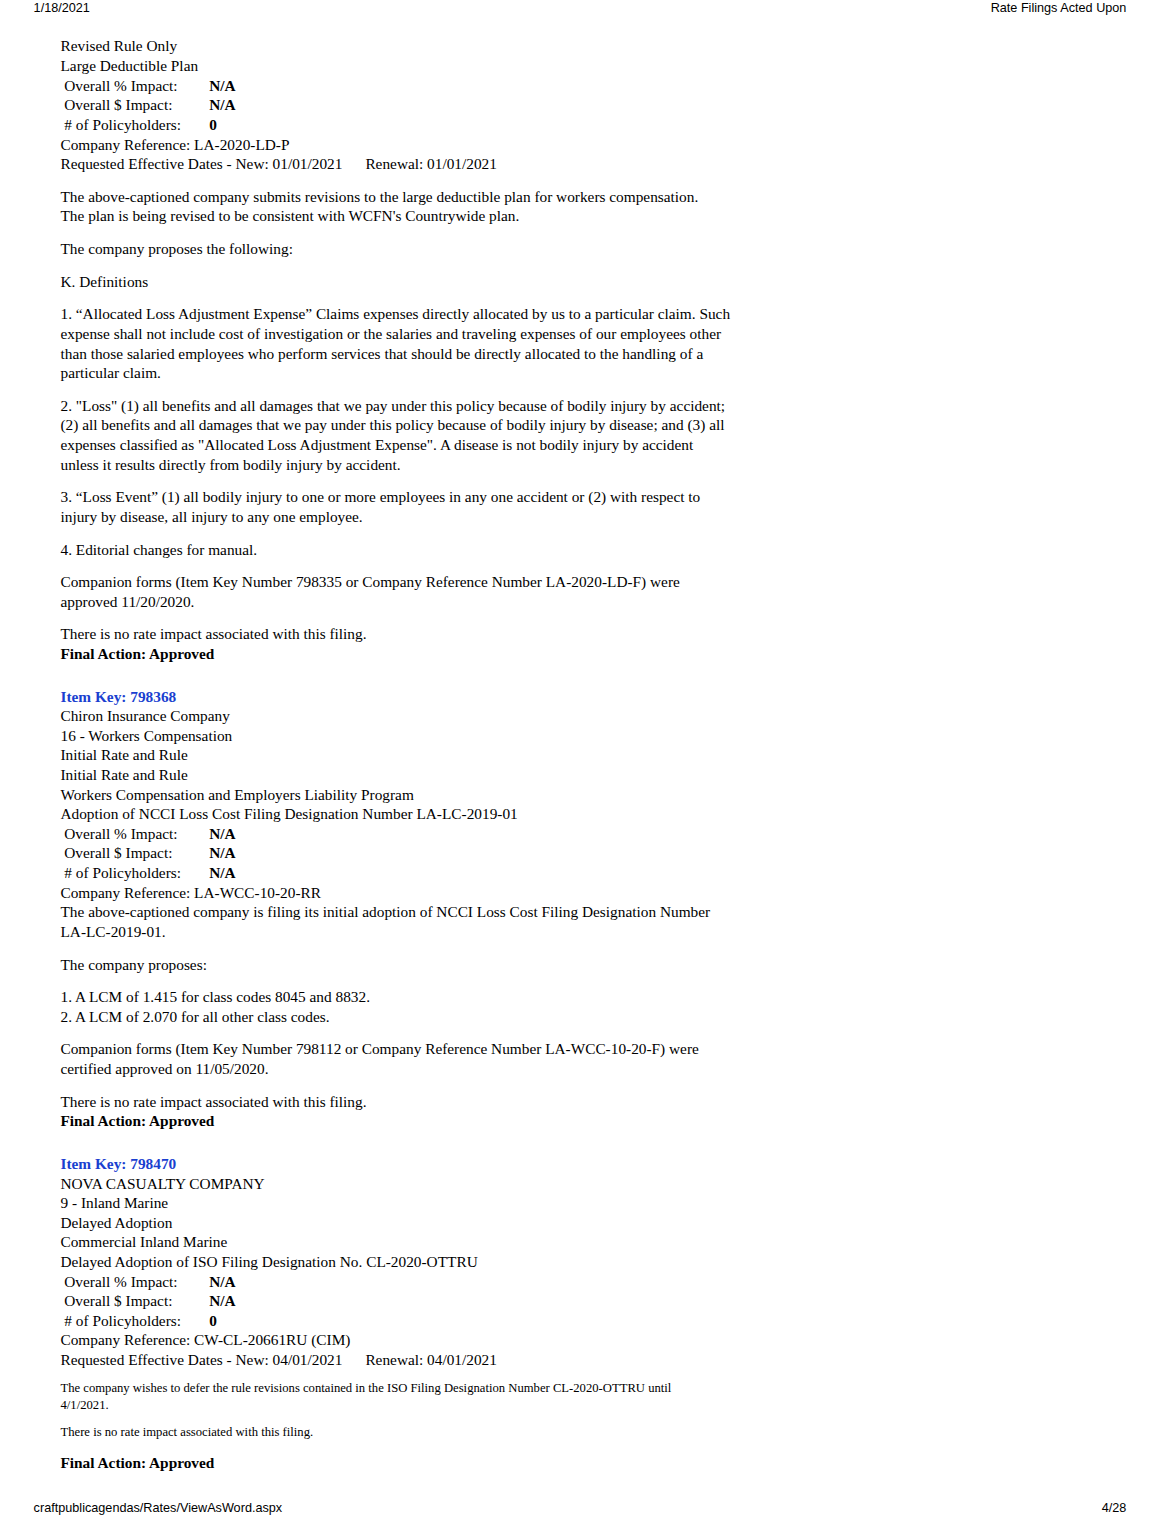1/18/2021 Rate Filings Acted Upon
Revised Rule Only
Large Deductible Plan
Overall % Impact: N/A
Overall $ Impact: N/A
# of Policyholders: 0
Company Reference: LA-2020-LD-P
Requested Effective Dates - New: 01/01/2021 Renewal: 01/01/2021
The above-captioned company submits revisions to the large deductible plan for workers compensation.
The plan is being revised to be consistent with WCFN's Countrywide plan.
The company proposes the following:
K. Definitions
1. “Allocated Loss Adjustment Expense” Claims expenses directly allocated by us to a particular claim. Such
expense shall not include cost of investigation or the salaries and traveling expenses of our employees other
than those salaried employees who perform services that should be directly allocated to the handling of a
particular claim.
2. "Loss" (1) all benefits and all damages that we pay under this policy because of bodily injury by accident;
(2) all benefits and all damages that we pay under this policy because of bodily injury by disease; and (3) all
expenses classified as "Allocated Loss Adjustment Expense". A disease is not bodily injury by accident
unless it results directly from bodily injury by accident.
3. “Loss Event” (1) all bodily injury to one or more employees in any one accident or (2) with respect to
injury by disease, all injury to any one employee.
4. Editorial changes for manual.
Companion forms (Item Key Number 798335 or Company Reference Number LA-2020-LD-F) were
approved 11/20/2020.
There is no rate impact associated with this filing.
Final Action: Approved
Item Key: 798368
Chiron Insurance Company
16 - Workers Compensation
Initial Rate and Rule
Initial Rate and Rule
Workers Compensation and Employers Liability Program
Adoption of NCCI Loss Cost Filing Designation Number LA-LC-2019-01
Overall % Impact: N/A
Overall $ Impact: N/A
# of Policyholders: N/A
Company Reference: LA-WCC-10-20-RR
The above-captioned company is filing its initial adoption of NCCI Loss Cost Filing Designation Number
LA-LC-2019-01.
The company proposes:
1. A LCM of 1.415 for class codes 8045 and 8832.
2. A LCM of 2.070 for all other class codes.
Companion forms (Item Key Number 798112 or Company Reference Number LA-WCC-10-20-F) were
certified approved on 11/05/2020.
There is no rate impact associated with this filing.
Final Action: Approved
Item Key: 798470
NOVA CASUALTY COMPANY
9 - Inland Marine
Delayed Adoption
Commercial Inland Marine
Delayed Adoption of ISO Filing Designation No. CL-2020-OTTRU
Overall % Impact: N/A
Overall $ Impact: N/A
# of Policyholders: 0
Company Reference: CW-CL-20661RU (CIM)
Requested Effective Dates - New: 04/01/2021 Renewal: 04/01/2021
The company wishes to defer the rule revisions contained in the ISO Filing Designation Number CL-2020-OTTRU until
4/1/2021.
There is no rate impact associated with this filing.
Final Action: Approved
craftpublicagendas/Rates/ViewAsWord.aspx 4/28